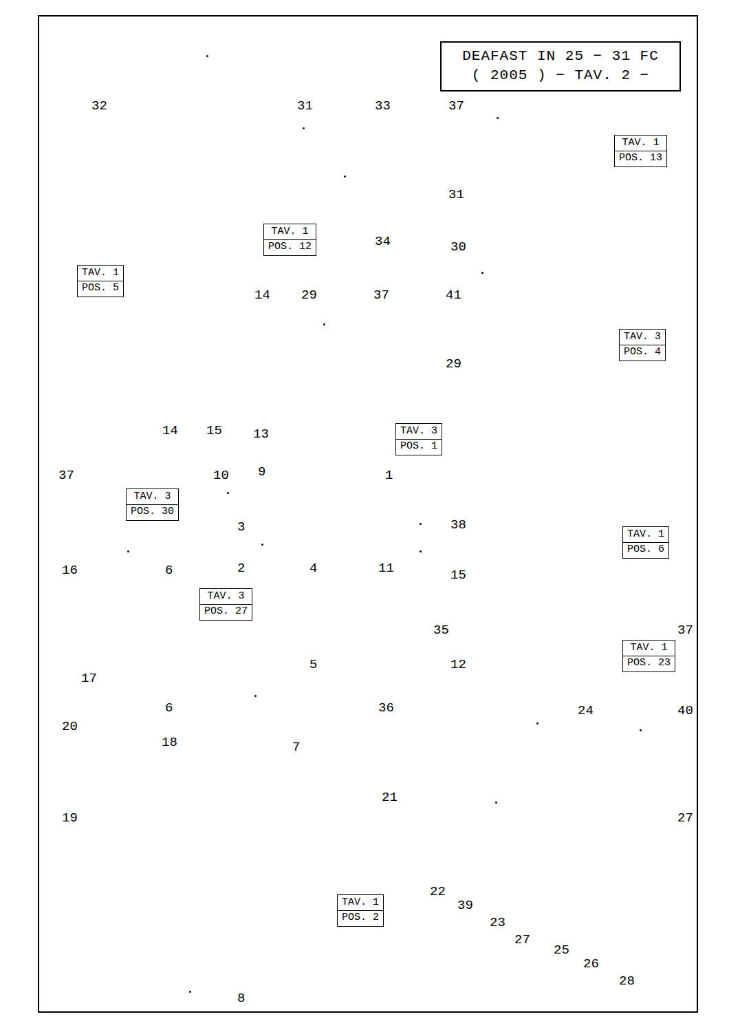DEAFAST IN 25 − 31 FC
( 2005 ) − TAV. 2 −
TAV. 1 POS. 13
TAV. 1 POS. 12
TAV. 3 POS. 4
TAV. 1 POS. 5
TAV. 3 POS. 1
TAV. 1 POS. 6
TAV. 3 POS. 30
TAV. 3 POS. 27
TAV. 1 POS. 23
TAV. 1 POS. 2
32
31
33
37
34
31
30
41
29
29
37
14
14
15
13
37
10
9
1
3
2
4
11
38
15
16
6
35
12
36
5
6
17
20
18
19
7
21
22
39
23
27
25
26
28
27
40
24
37
8